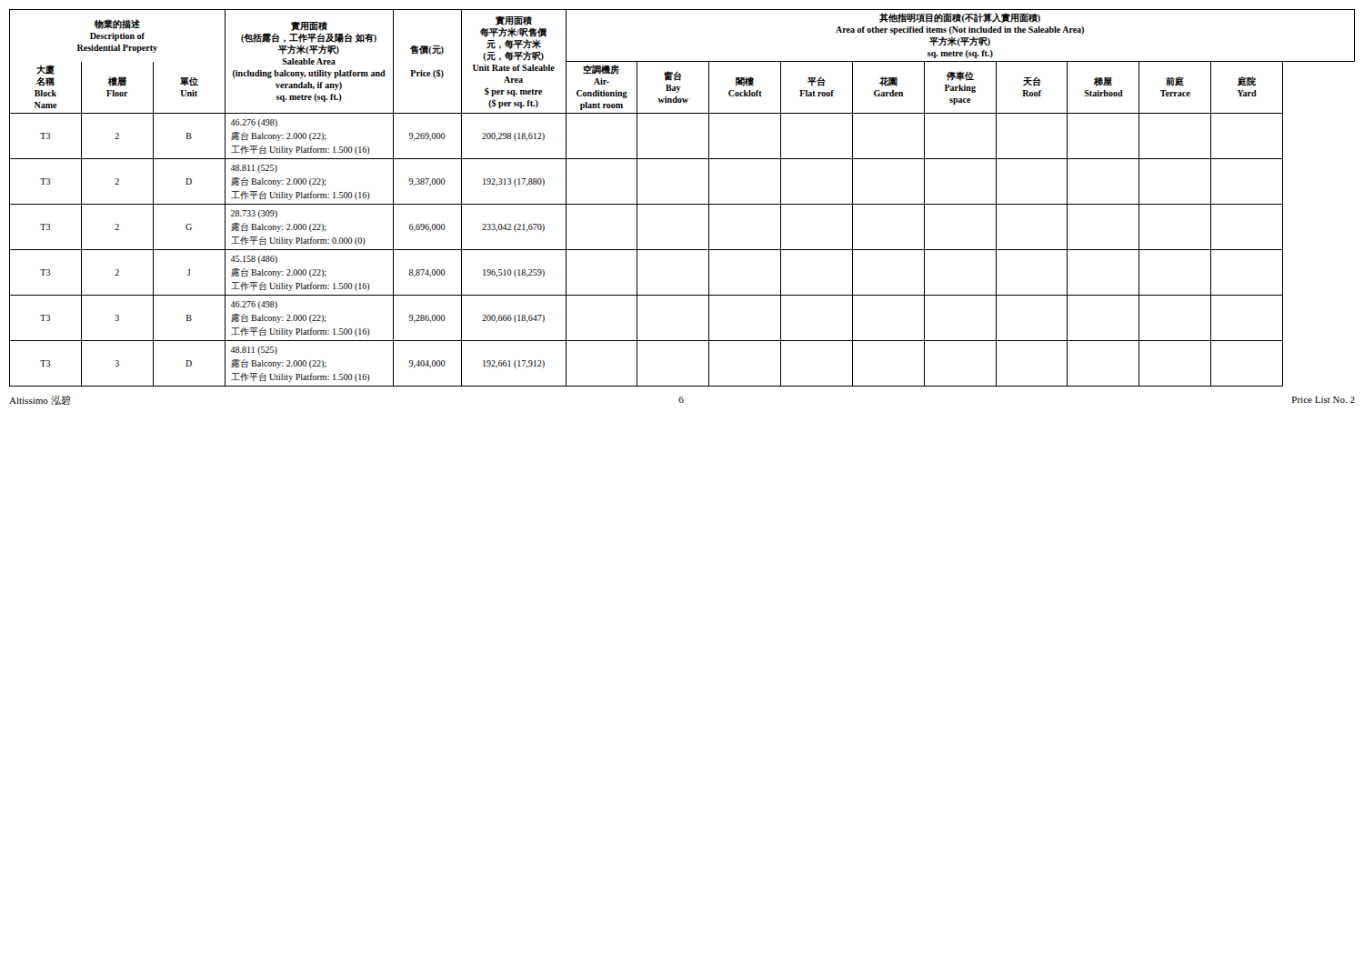| 物業的描述 Description of Residential Property | 實用面積 (包括露台，工作平台及陽台 如有) 平方米(平方呎) Saleable Area (including balcony, utility platform and verandah, if any) sq. metre (sq. ft.) | 售價(元) Price ($) | 實用面積 每平方米/呎售價 元，每平方米 (元，每平方呎) Unit Rate of Saleable Area $ per sq. metre ($ per sq. ft.) | 其他指明項目的面積(不計算入實用面積) Area of other specified items (Not included in the Saleable Area) 平方米(平方呎) sq. metre (sq. ft.) |
| --- | --- | --- | --- | --- |
| 大廈 名稱 Block Name | 樓層 Floor | 單位 Unit | 空調機房 Air- Conditioning plant room | 窗台 Bay window | 閣樓 Cockloft | 平台 Flat roof | 花園 Garden | 停車位 Parking space | 天台 Roof | 梯屋 Stairhood | 前庭 Terrace | 庭院 Yard |
| T3 | 2 | B | 46.276 (498) 露台 Balcony: 2.000 (22); 工作平台 Utility Platform: 1.500 (16) | 9,269,000 | 200,298 (18,612) | | | | | | | | | | |
| T3 | 2 | D | 48.811 (525) 露台 Balcony: 2.000 (22); 工作平台 Utility Platform: 1.500 (16) | 9,387,000 | 192,313 (17,880) | | | | | | | | | | |
| T3 | 2 | G | 28.733 (309) 露台 Balcony: 2.000 (22); 工作平台 Utility Platform: 0.000 (0) | 6,696,000 | 233,042 (21,670) | | | | | | | | | | |
| T3 | 2 | J | 45.158 (486) 露台 Balcony: 2.000 (22); 工作平台 Utility Platform: 1.500 (16) | 8,874,000 | 196,510 (18,259) | | | | | | | | | | |
| T3 | 3 | B | 46.276 (498) 露台 Balcony: 2.000 (22); 工作平台 Utility Platform: 1.500 (16) | 9,286,000 | 200,666 (18,647) | | | | | | | | | | |
| T3 | 3 | D | 48.811 (525) 露台 Balcony: 2.000 (22); 工作平台 Utility Platform: 1.500 (16) | 9,404,000 | 192,661 (17,912) | | | | | | | | | | |
Altissimo 泓碧
6
Price List No. 2